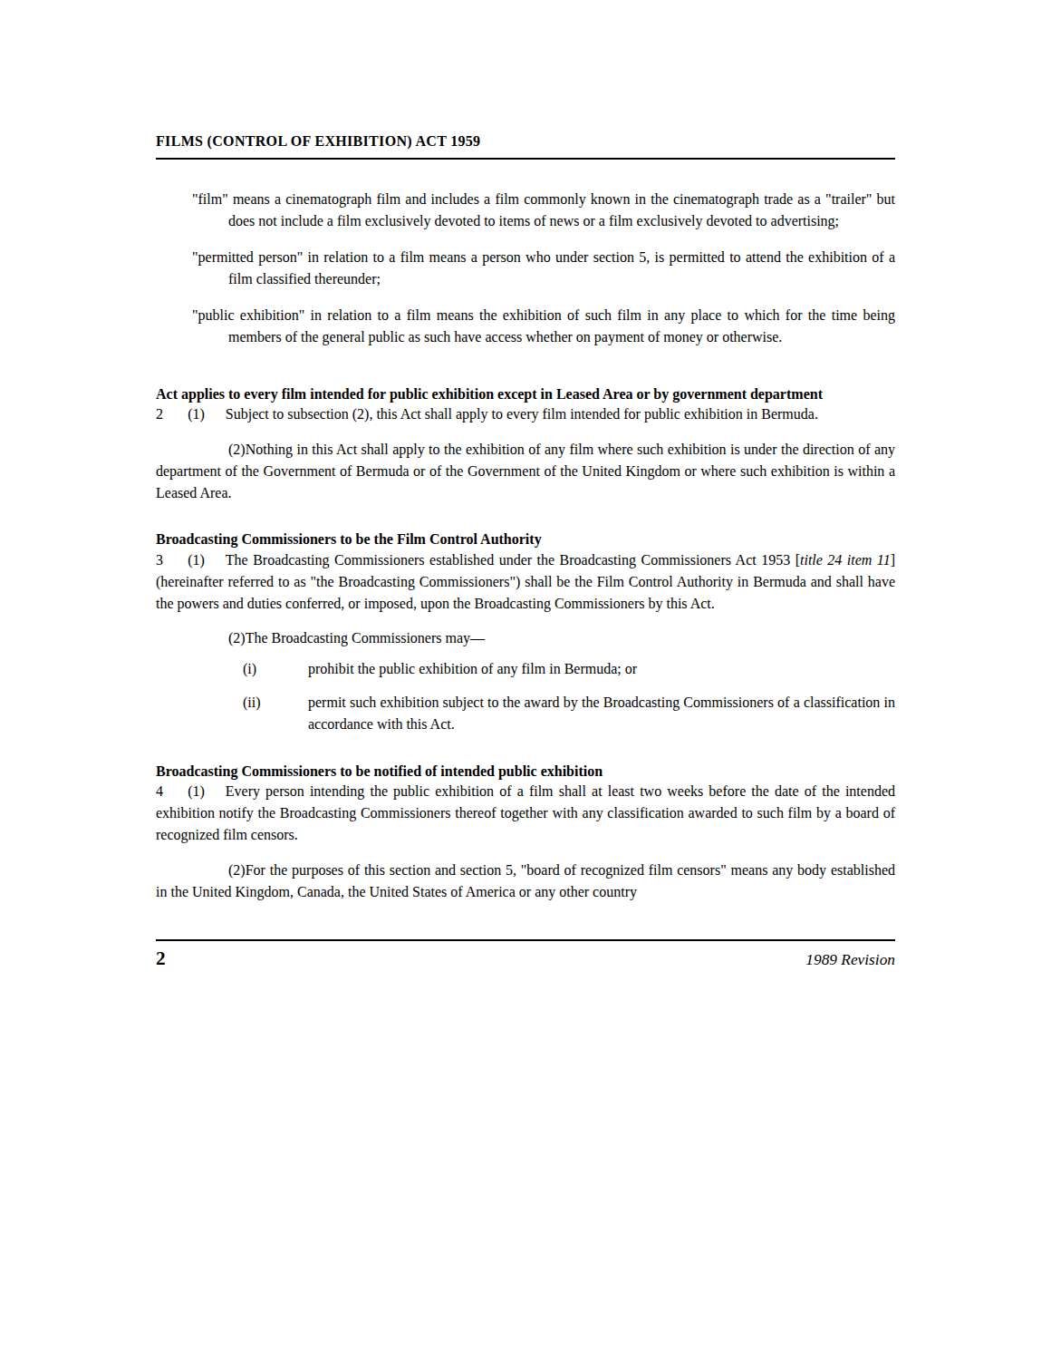FILMS (CONTROL OF EXHIBITION) ACT 1959
"film" means a cinematograph film and includes a film commonly known in the cinematograph trade as a "trailer" but does not include a film exclusively devoted to items of news or a film exclusively devoted to advertising;
"permitted person" in relation to a film means a person who under section 5, is permitted to attend the exhibition of a film classified thereunder;
"public exhibition" in relation to a film means the exhibition of such film in any place to which for the time being members of the general public as such have access whether on payment of money or otherwise.
Act applies to every film intended for public exhibition except in Leased Area or by government department
2(1) Subject to subsection (2), this Act shall apply to every film intended for public exhibition in Bermuda.
(2) Nothing in this Act shall apply to the exhibition of any film where such exhibition is under the direction of any department of the Government of Bermuda or of the Government of the United Kingdom or where such exhibition is within a Leased Area.
Broadcasting Commissioners to be the Film Control Authority
3(1) The Broadcasting Commissioners established under the Broadcasting Commissioners Act 1953 [title 24 item 11] (hereinafter referred to as "the Broadcasting Commissioners") shall be the Film Control Authority in Bermuda and shall have the powers and duties conferred, or imposed, upon the Broadcasting Commissioners by this Act.
(2) The Broadcasting Commissioners may—
(i) prohibit the public exhibition of any film in Bermuda; or
(ii) permit such exhibition subject to the award by the Broadcasting Commissioners of a classification in accordance with this Act.
Broadcasting Commissioners to be notified of intended public exhibition
4(1) Every person intending the public exhibition of a film shall at least two weeks before the date of the intended exhibition notify the Broadcasting Commissioners thereof together with any classification awarded to such film by a board of recognized film censors.
(2) For the purposes of this section and section 5, "board of recognized film censors" means any body established in the United Kingdom, Canada, the United States of America or any other country
2 1989 Revision